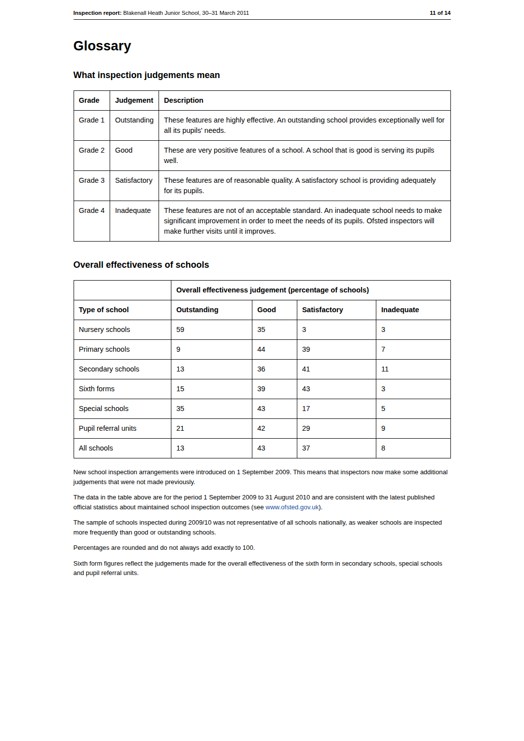Inspection report: Blakenall Heath Junior School, 30–31 March 2011
11 of 14
Glossary
What inspection judgements mean
| Grade | Judgement | Description |
| --- | --- | --- |
| Grade 1 | Outstanding | These features are highly effective. An outstanding school provides exceptionally well for all its pupils' needs. |
| Grade 2 | Good | These are very positive features of a school. A school that is good is serving its pupils well. |
| Grade 3 | Satisfactory | These features are of reasonable quality. A satisfactory school is providing adequately for its pupils. |
| Grade 4 | Inadequate | These features are not of an acceptable standard. An inadequate school needs to make significant improvement in order to meet the needs of its pupils. Ofsted inspectors will make further visits until it improves. |
Overall effectiveness of schools
| | Overall effectiveness judgement (percentage of schools) |
| --- | --- |
| Type of school | Outstanding | Good | Satisfactory | Inadequate |
| Nursery schools | 59 | 35 | 3 | 3 |
| Primary schools | 9 | 44 | 39 | 7 |
| Secondary schools | 13 | 36 | 41 | 11 |
| Sixth forms | 15 | 39 | 43 | 3 |
| Special schools | 35 | 43 | 17 | 5 |
| Pupil referral units | 21 | 42 | 29 | 9 |
| All schools | 13 | 43 | 37 | 8 |
New school inspection arrangements were introduced on 1 September 2009. This means that inspectors now make some additional judgements that were not made previously.
The data in the table above are for the period 1 September 2009 to 31 August 2010 and are consistent with the latest published official statistics about maintained school inspection outcomes (see www.ofsted.gov.uk).
The sample of schools inspected during 2009/10 was not representative of all schools nationally, as weaker schools are inspected more frequently than good or outstanding schools.
Percentages are rounded and do not always add exactly to 100.
Sixth form figures reflect the judgements made for the overall effectiveness of the sixth form in secondary schools, special schools and pupil referral units.